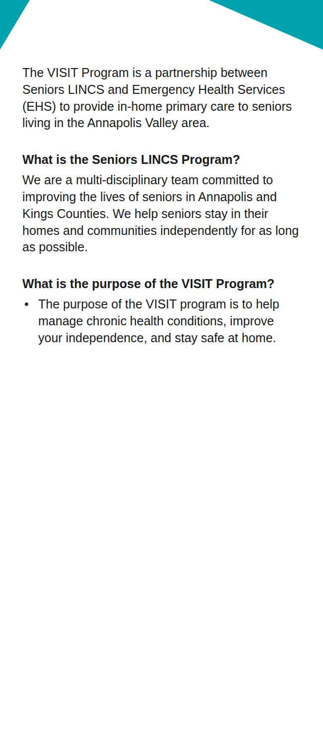The VISIT Program is a partnership between Seniors LINCS and Emergency Health Services (EHS) to provide in-home primary care to seniors living in the Annapolis Valley area.
What is the Seniors LINCS Program?
We are a multi-disciplinary team committed to improving the lives of seniors in Annapolis and Kings Counties. We help seniors stay in their homes and communities independently for as long as possible.
What is the purpose of the VISIT Program?
The purpose of the VISIT program is to help manage chronic health conditions, improve your independence, and stay safe at home.